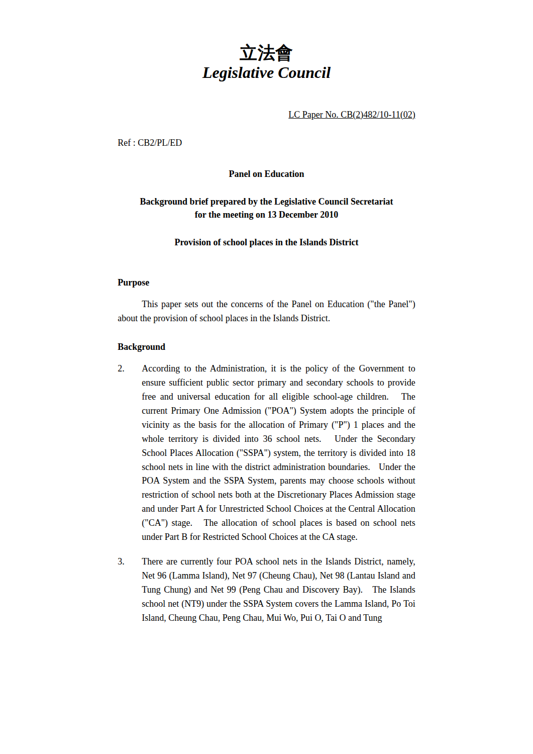立法會
Legislative Council
LC Paper No. CB(2)482/10-11(02)
Ref : CB2/PL/ED
Panel on Education
Background brief prepared by the Legislative Council Secretariat
for the meeting on 13 December 2010
Provision of school places in the Islands District
Purpose
This paper sets out the concerns of the Panel on Education ("the Panel") about the provision of school places in the Islands District.
Background
2. According to the Administration, it is the policy of the Government to ensure sufficient public sector primary and secondary schools to provide free and universal education for all eligible school-age children. The current Primary One Admission ("POA") System adopts the principle of vicinity as the basis for the allocation of Primary ("P") 1 places and the whole territory is divided into 36 school nets. Under the Secondary School Places Allocation ("SSPA") system, the territory is divided into 18 school nets in line with the district administration boundaries. Under the POA System and the SSPA System, parents may choose schools without restriction of school nets both at the Discretionary Places Admission stage and under Part A for Unrestricted School Choices at the Central Allocation ("CA") stage. The allocation of school places is based on school nets under Part B for Restricted School Choices at the CA stage.
3. There are currently four POA school nets in the Islands District, namely, Net 96 (Lamma Island), Net 97 (Cheung Chau), Net 98 (Lantau Island and Tung Chung) and Net 99 (Peng Chau and Discovery Bay). The Islands school net (NT9) under the SSPA System covers the Lamma Island, Po Toi Island, Cheung Chau, Peng Chau, Mui Wo, Pui O, Tai O and Tung